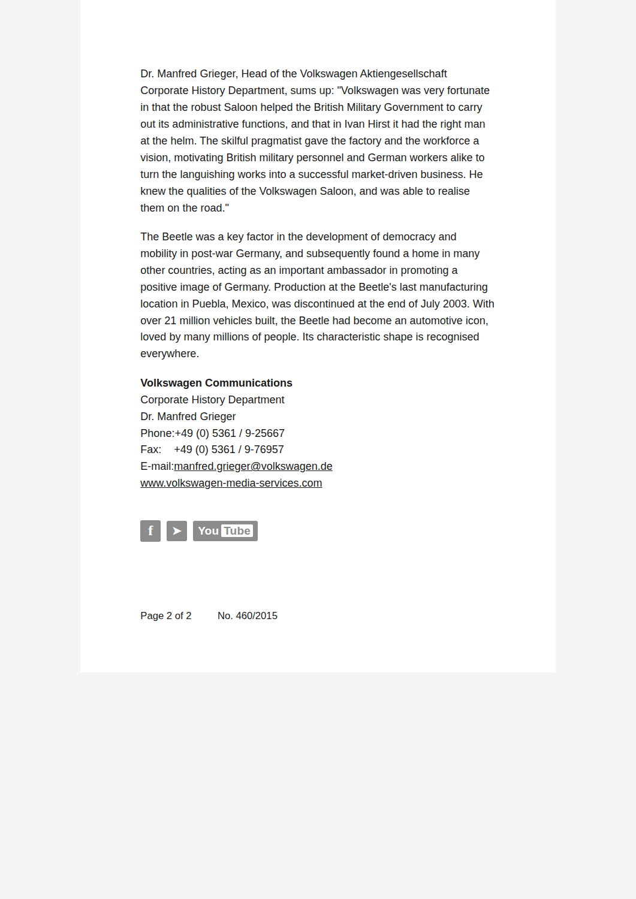Dr. Manfred Grieger, Head of the Volkswagen Aktiengesellschaft Corporate History Department, sums up: "Volkswagen was very fortunate in that the robust Saloon helped the British Military Government to carry out its administrative functions, and that in Ivan Hirst it had the right man at the helm. The skilful pragmatist gave the factory and the workforce a vision, motivating British military personnel and German workers alike to turn the languishing works into a successful market-driven business. He knew the qualities of the Volkswagen Saloon, and was able to realise them on the road."
The Beetle was a key factor in the development of democracy and mobility in post-war Germany, and subsequently found a home in many other countries, acting as an important ambassador in promoting a positive image of Germany. Production at the Beetle's last manufacturing location in Puebla, Mexico, was discontinued at the end of July 2003. With over 21 million vehicles built, the Beetle had become an automotive icon, loved by many millions of people. Its characteristic shape is recognised everywhere.
Volkswagen Communications
Corporate History Department
Dr. Manfred Grieger
Phone:+49 (0) 5361 / 9-25667
Fax:+49 (0) 5361 / 9-76957
E-mail:manfred.grieger@volkswagen.de
www.volkswagen-media-services.com
f ➤ You Tube
Page 2 of 2 No. 460/2015